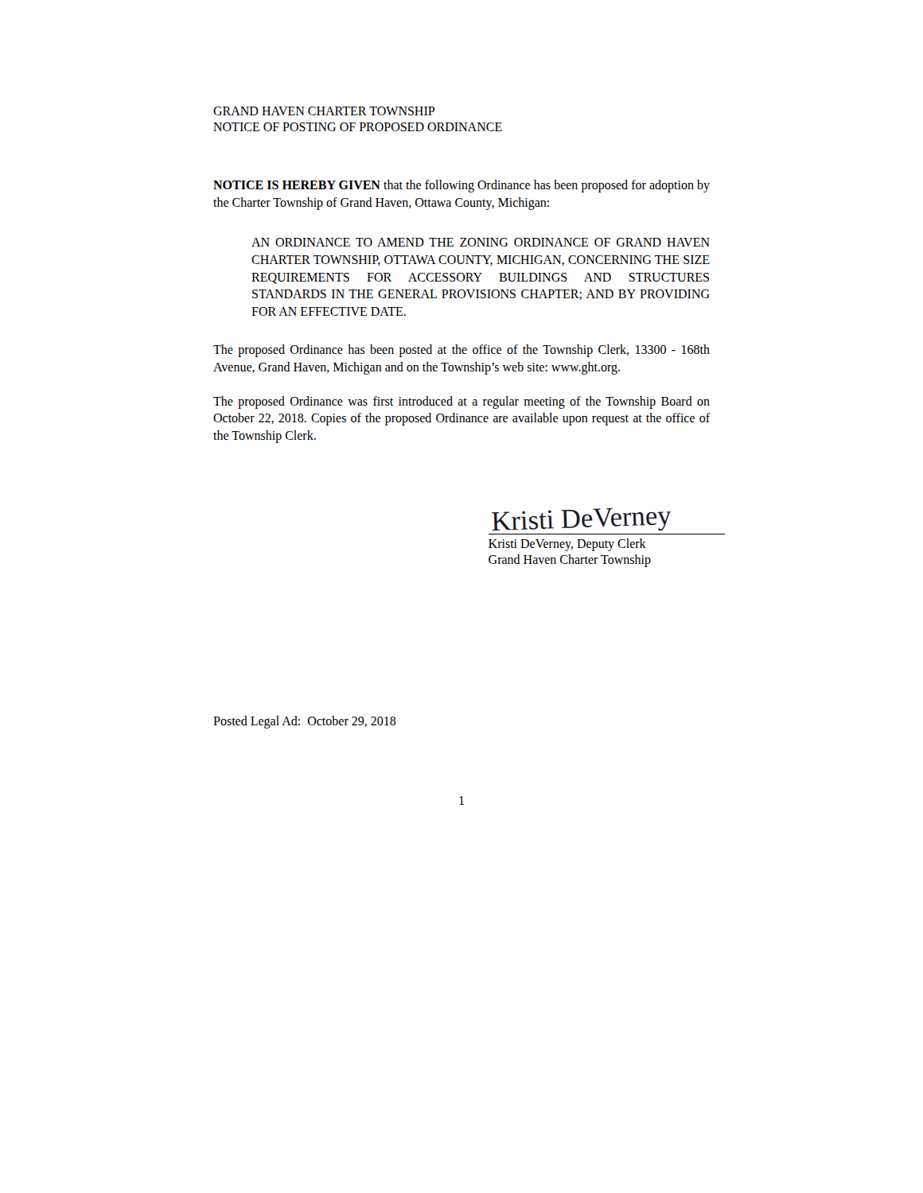GRAND HAVEN CHARTER TOWNSHIP
NOTICE OF POSTING OF PROPOSED ORDINANCE
NOTICE IS HEREBY GIVEN that the following Ordinance has been proposed for adoption by the Charter Township of Grand Haven, Ottawa County, Michigan:
AN ORDINANCE TO AMEND THE ZONING ORDINANCE OF GRAND HAVEN CHARTER TOWNSHIP, OTTAWA COUNTY, MICHIGAN, CONCERNING THE SIZE REQUIREMENTS FOR ACCESSORY BUILDINGS AND STRUCTURES STANDARDS IN THE GENERAL PROVISIONS CHAPTER; AND BY PROVIDING FOR AN EFFECTIVE DATE.
The proposed Ordinance has been posted at the office of the Township Clerk, 13300 - 168th Avenue, Grand Haven, Michigan and on the Township’s web site: www.ght.org.
The proposed Ordinance was first introduced at a regular meeting of the Township Board on October 22, 2018. Copies of the proposed Ordinance are available upon request at the office of the Township Clerk.
Kristi DeVerney
Kristi DeVerney, Deputy Clerk
Grand Haven Charter Township
Posted Legal Ad: October 29, 2018
1